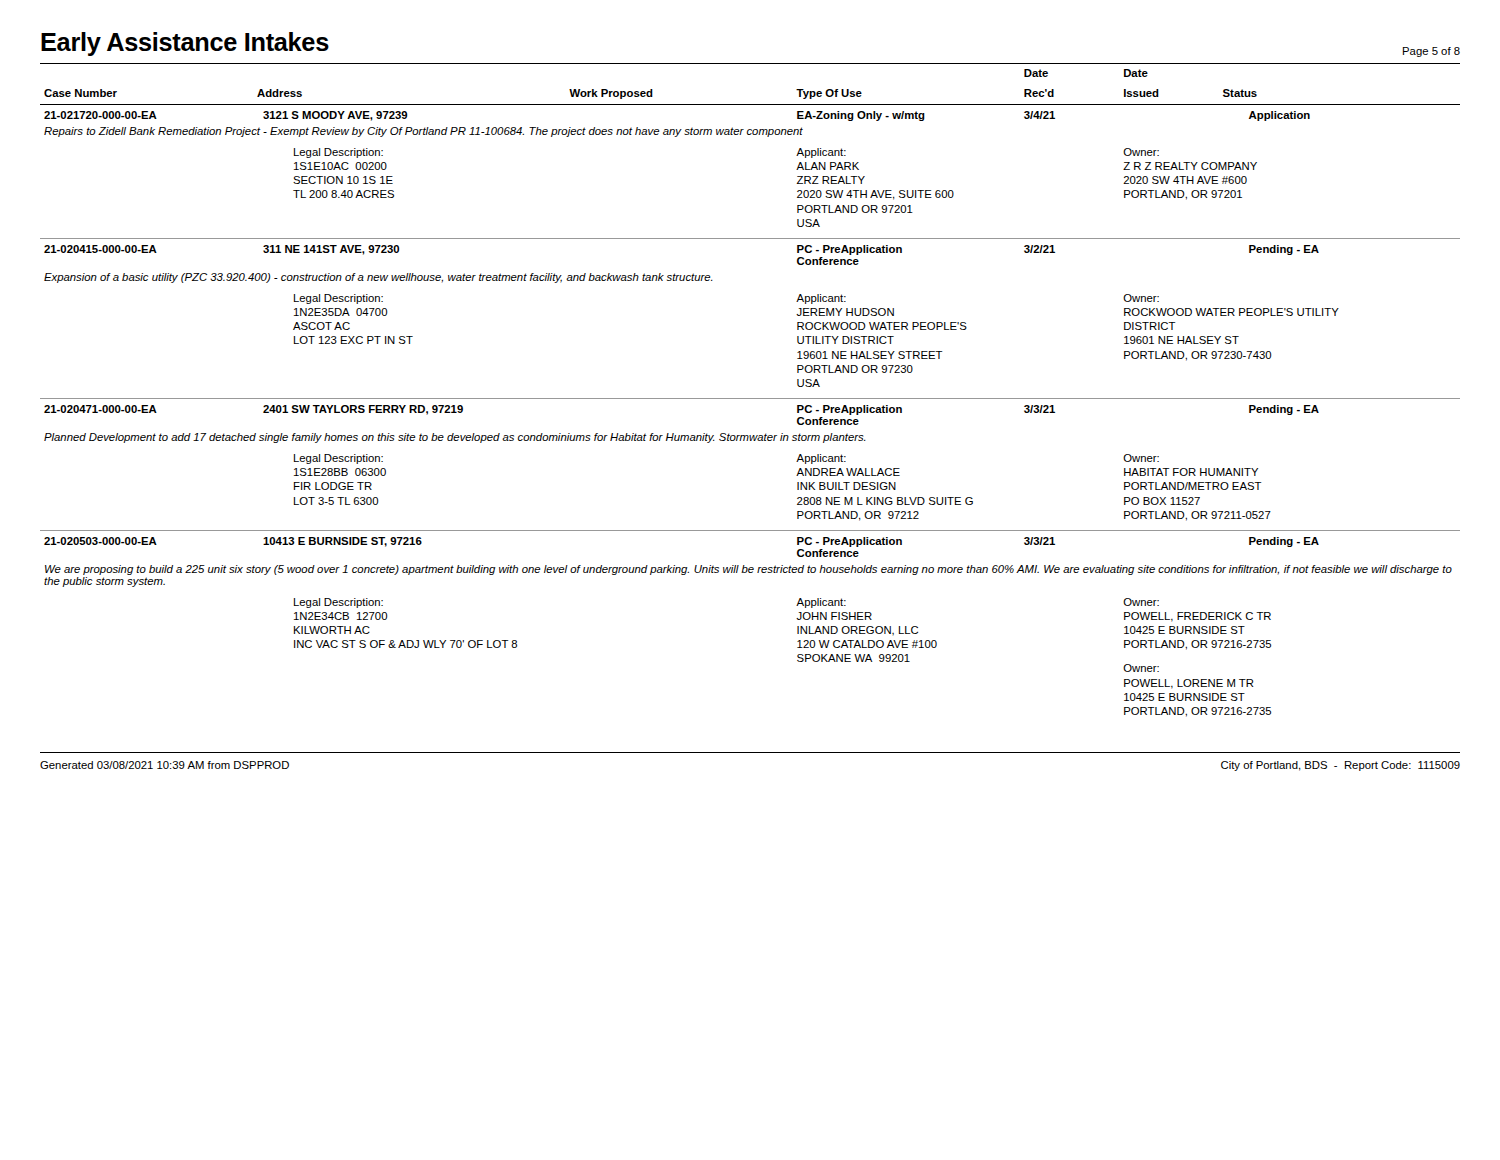Early Assistance Intakes
Page 5 of 8
| | | | | Date | Date | |
| --- | --- | --- | --- | --- | --- | --- |
| Case Number | Address | Work Proposed | Type Of Use | Rec'd | Issued | Status |
| 21-021720-000-00-EA | 3121 S MOODY AVE, 97239 | | EA-Zoning Only - w/mtg | 3/4/21 | | Application |
| Repairs to Zidell Bank Remediation Project - Exempt Review by City Of Portland PR 11-100684. The project does not have any storm water component |
| | Legal Description: 1S1E10AC 00200 SECTION 10 1S 1E TL 200 8.40 ACRES | Applicant: ALAN PARK ZRZ REALTY 2020 SW 4TH AVE, SUITE 600 PORTLAND OR 97201 USA | Owner: Z R Z REALTY COMPANY 2020 SW 4TH AVE #600 PORTLAND, OR 97201 |
| 21-020415-000-00-EA | 311 NE 141ST AVE, 97230 | | PC - PreApplication Conference | 3/2/21 | | Pending - EA |
| Expansion of a basic utility (PZC 33.920.400) - construction of a new wellhouse, water treatment facility, and backwash tank structure. |
| | Legal Description: 1N2E35DA 04700 ASCOT AC LOT 123 EXC PT IN ST | Applicant: JEREMY HUDSON ROCKWOOD WATER PEOPLE'S UTILITY DISTRICT 19601 NE HALSEY STREET PORTLAND OR 97230 USA | Owner: ROCKWOOD WATER PEOPLE'S UTILITY DISTRICT 19601 NE HALSEY ST PORTLAND, OR 97230-7430 |
| 21-020471-000-00-EA | 2401 SW TAYLORS FERRY RD, 97219 | | PC - PreApplication Conference | 3/3/21 | | Pending - EA |
| Planned Development to add 17 detached single family homes on this site to be developed as condominiums for Habitat for Humanity. Stormwater in storm planters. |
| | Legal Description: 1S1E28BB 06300 FIR LODGE TR LOT 3-5 TL 6300 | Applicant: ANDREA WALLACE INK BUILT DESIGN 2808 NE M L KING BLVD SUITE G PORTLAND, OR 97212 | Owner: HABITAT FOR HUMANITY PORTLAND/METRO EAST PO BOX 11527 PORTLAND, OR 97211-0527 |
| 21-020503-000-00-EA | 10413 E BURNSIDE ST, 97216 | | PC - PreApplication Conference | 3/3/21 | | Pending - EA |
| We are proposing to build a 225 unit six story (5 wood over 1 concrete) apartment building with one level of underground parking. Units will be restricted to households earning no more than 60% AMI. We are evaluating site conditions for infiltration, if not feasible we will discharge to the public storm system. |
| | Legal Description: 1N2E34CB 12700 KILWORTH AC INC VAC ST S OF & ADJ WLY 70' OF LOT 8 | Applicant: JOHN FISHER INLAND OREGON, LLC 120 W CATALDO AVE #100 SPOKANE WA 99201 | Owner: POWELL, FREDERICK C TR 10425 E BURNSIDE ST PORTLAND, OR 97216-2735 Owner: POWELL, LORENE M TR 10425 E BURNSIDE ST PORTLAND, OR 97216-2735 |
Generated 03/08/2021 10:39 AM from DSPPROD
City of Portland, BDS - Report Code: 1115009